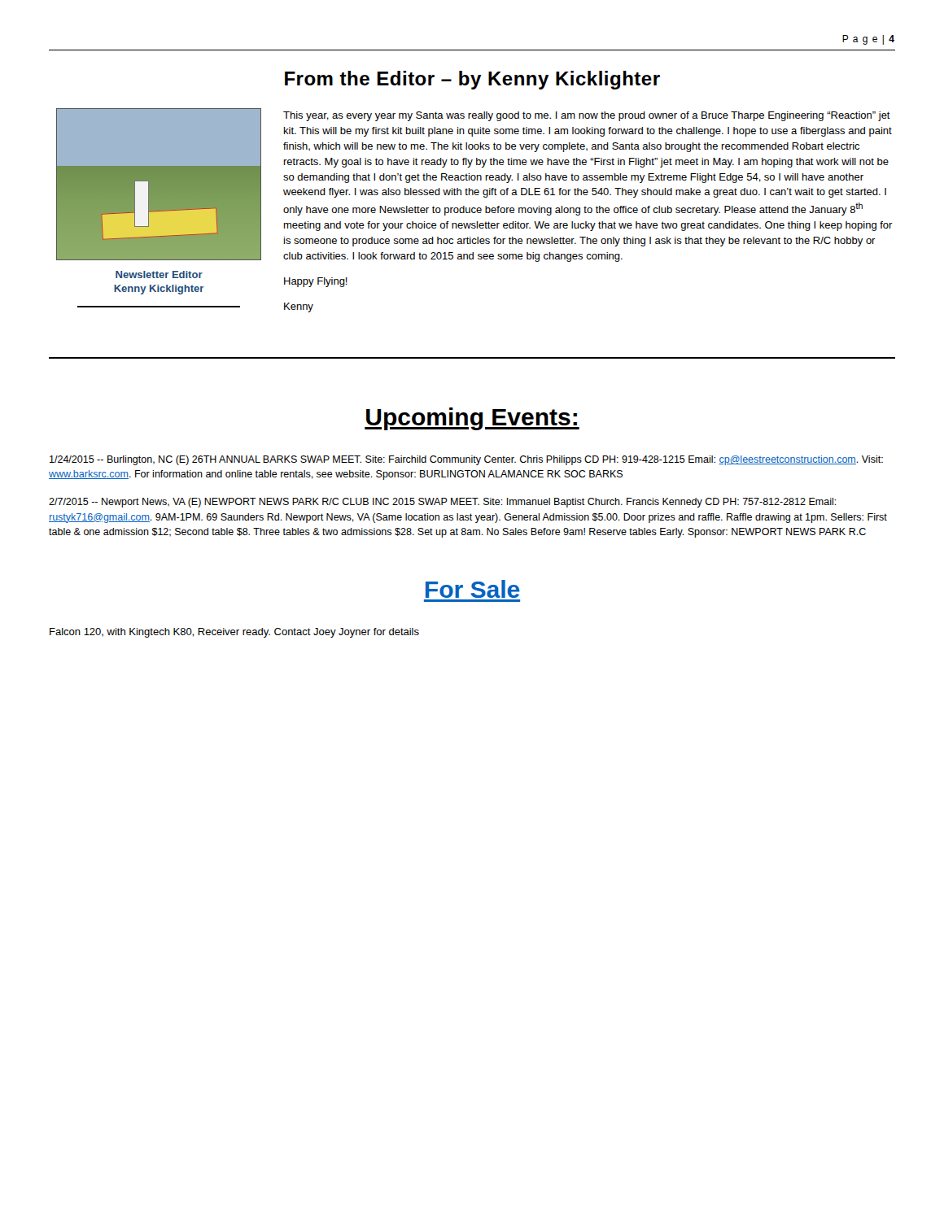P a g e | 4
From the Editor – by Kenny Kicklighter
Newsletter Editor
Kenny Kicklighter
This year, as every year my Santa was really good to me. I am now the proud owner of a Bruce Tharpe Engineering “Reaction” jet kit. This will be my first kit built plane in quite some time. I am looking forward to the challenge. I hope to use a fiberglass and paint finish, which will be new to me. The kit looks to be very complete, and Santa also brought the recommended Robart electric retracts. My goal is to have it ready to fly by the time we have the “First in Flight” jet meet in May. I am hoping that work will not be so demanding that I don’t get the Reaction ready. I also have to assemble my Extreme Flight Edge 54, so I will have another weekend flyer. I was also blessed with the gift of a DLE 61 for the 540. They should make a great duo. I can’t wait to get started. I only have one more Newsletter to produce before moving along to the office of club secretary. Please attend the January 8th meeting and vote for your choice of newsletter editor. We are lucky that we have two great candidates. One thing I keep hoping for is someone to produce some ad hoc articles for the newsletter. The only thing I ask is that they be relevant to the R/C hobby or club activities. I look forward to 2015 and see some big changes coming.
Happy Flying!
Kenny
Upcoming Events:
1/24/2015 -- Burlington, NC (E) 26TH ANNUAL BARKS SWAP MEET. Site: Fairchild Community Center. Chris Philipps CD PH: 919-428-1215 Email: cp@leestreetconstruction.com. Visit: www.barksrc.com. For information and online table rentals, see website. Sponsor: BURLINGTON ALAMANCE RK SOC BARKS
2/7/2015 -- Newport News, VA (E) NEWPORT NEWS PARK R/C CLUB INC 2015 SWAP MEET. Site: Immanuel Baptist Church. Francis Kennedy CD PH: 757-812-2812 Email: rustyk716@gmail.com. 9AM-1PM. 69 Saunders Rd. Newport News, VA (Same location as last year). General Admission $5.00. Door prizes and raffle. Raffle drawing at 1pm. Sellers: First table & one admission $12; Second table $8. Three tables & two admissions $28. Set up at 8am. No Sales Before 9am! Reserve tables Early. Sponsor: NEWPORT NEWS PARK R.C
For Sale
Falcon 120, with Kingtech K80, Receiver ready. Contact Joey Joyner for details